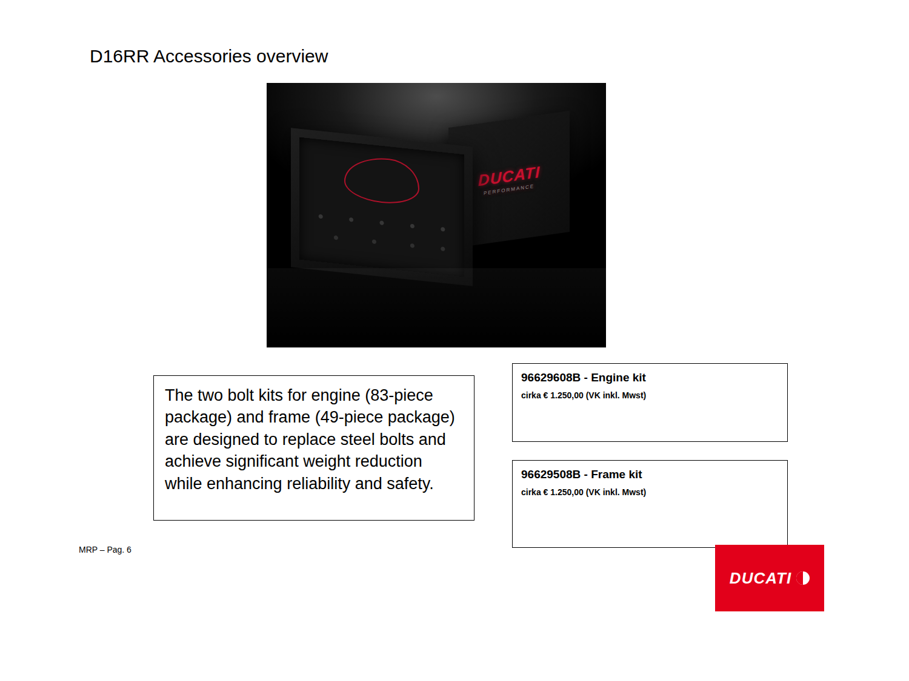D16RR Accessories overview
DUCATIPERFORMANCE
The two bolt kits for engine (83-piece package) and frame (49-piece package) are designed to replace steel bolts and achieve significant weight reduction while enhancing reliability and safety.
96629608B - Engine kit
cirka € 1.250,00 (VK inkl. Mwst)
96629508B - Frame kit
cirka € 1.250,00 (VK inkl. Mwst)
MRP – Pag. 6
DUCATI